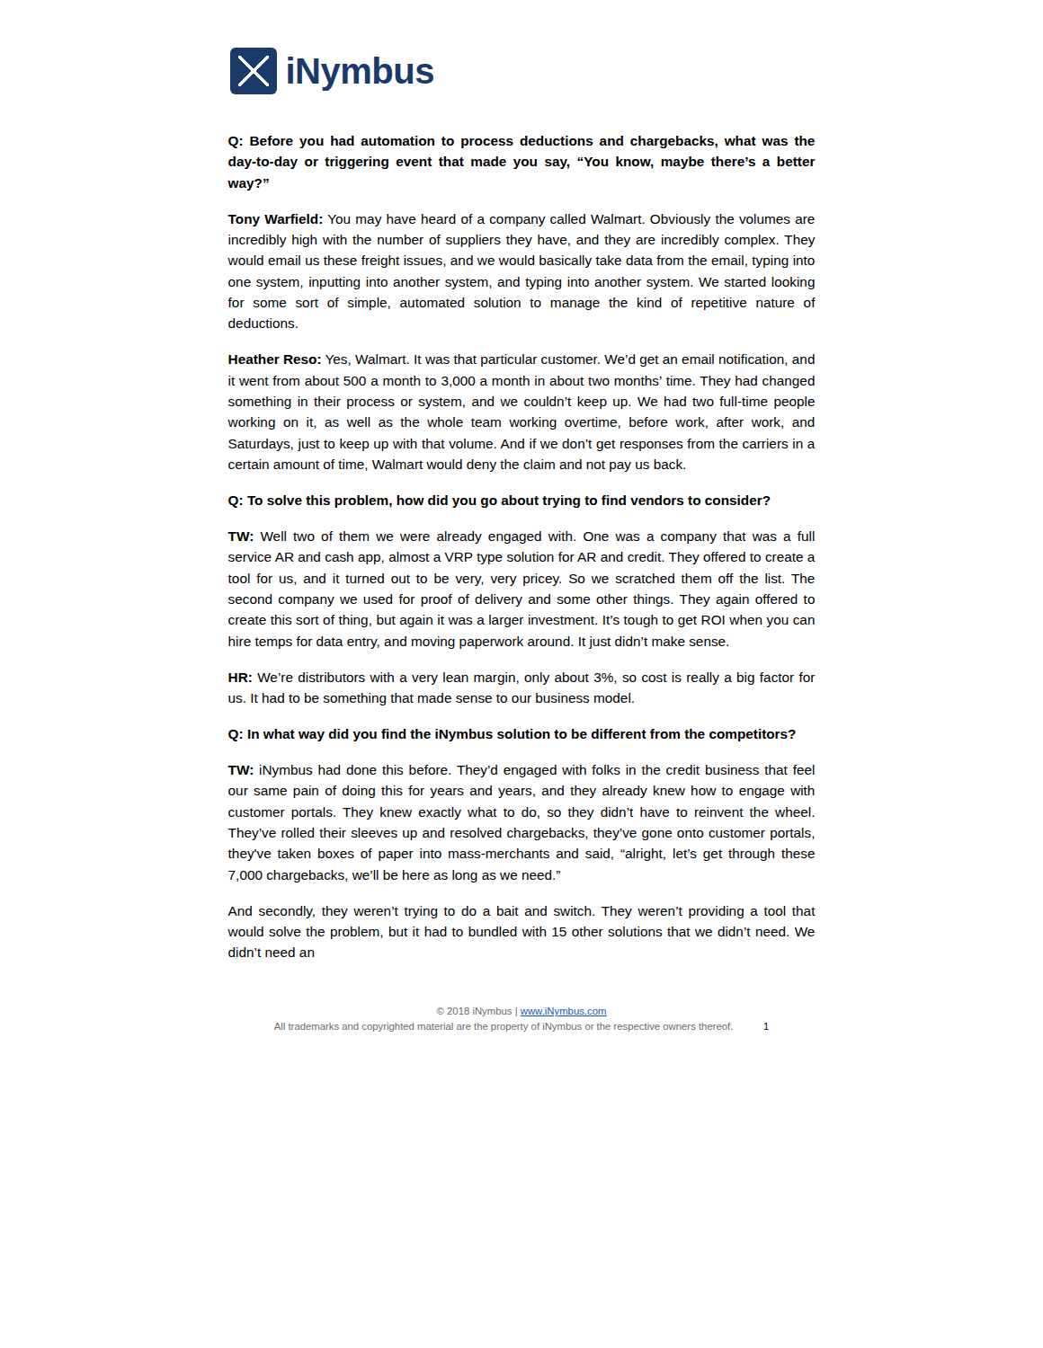iNymbus
Q: Before you had automation to process deductions and chargebacks, what was the day-to-day or triggering event that made you say, “You know, maybe there’s a better way?”
Tony Warfield: You may have heard of a company called Walmart. Obviously the volumes are incredibly high with the number of suppliers they have, and they are incredibly complex. They would email us these freight issues, and we would basically take data from the email, typing into one system, inputting into another system, and typing into another system. We started looking for some sort of simple, automated solution to manage the kind of repetitive nature of deductions.
Heather Reso: Yes, Walmart. It was that particular customer. We’d get an email notification, and it went from about 500 a month to 3,000 a month in about two months’ time. They had changed something in their process or system, and we couldn’t keep up. We had two full-time people working on it, as well as the whole team working overtime, before work, after work, and Saturdays, just to keep up with that volume. And if we don’t get responses from the carriers in a certain amount of time, Walmart would deny the claim and not pay us back.
Q: To solve this problem, how did you go about trying to find vendors to consider?
TW: Well two of them we were already engaged with. One was a company that was a full service AR and cash app, almost a VRP type solution for AR and credit. They offered to create a tool for us, and it turned out to be very, very pricey. So we scratched them off the list. The second company we used for proof of delivery and some other things. They again offered to create this sort of thing, but again it was a larger investment. It’s tough to get ROI when you can hire temps for data entry, and moving paperwork around. It just didn’t make sense.
HR: We’re distributors with a very lean margin, only about 3%, so cost is really a big factor for us. It had to be something that made sense to our business model.
Q: In what way did you find the iNymbus solution to be different from the competitors?
TW: iNymbus had done this before. They’d engaged with folks in the credit business that feel our same pain of doing this for years and years, and they already knew how to engage with customer portals. They knew exactly what to do, so they didn’t have to reinvent the wheel. They’ve rolled their sleeves up and resolved chargebacks, they’ve gone onto customer portals, they've taken boxes of paper into mass-merchants and said, “alright, let’s get through these 7,000 chargebacks, we’ll be here as long as we need.”
And secondly, they weren’t trying to do a bait and switch. They weren’t providing a tool that would solve the problem, but it had to bundled with 15 other solutions that we didn’t need. We didn’t need an
© 2018 iNymbus | www.iNymbus.com
All trademarks and copyrighted material are the property of iNymbus or the respective owners thereof.1